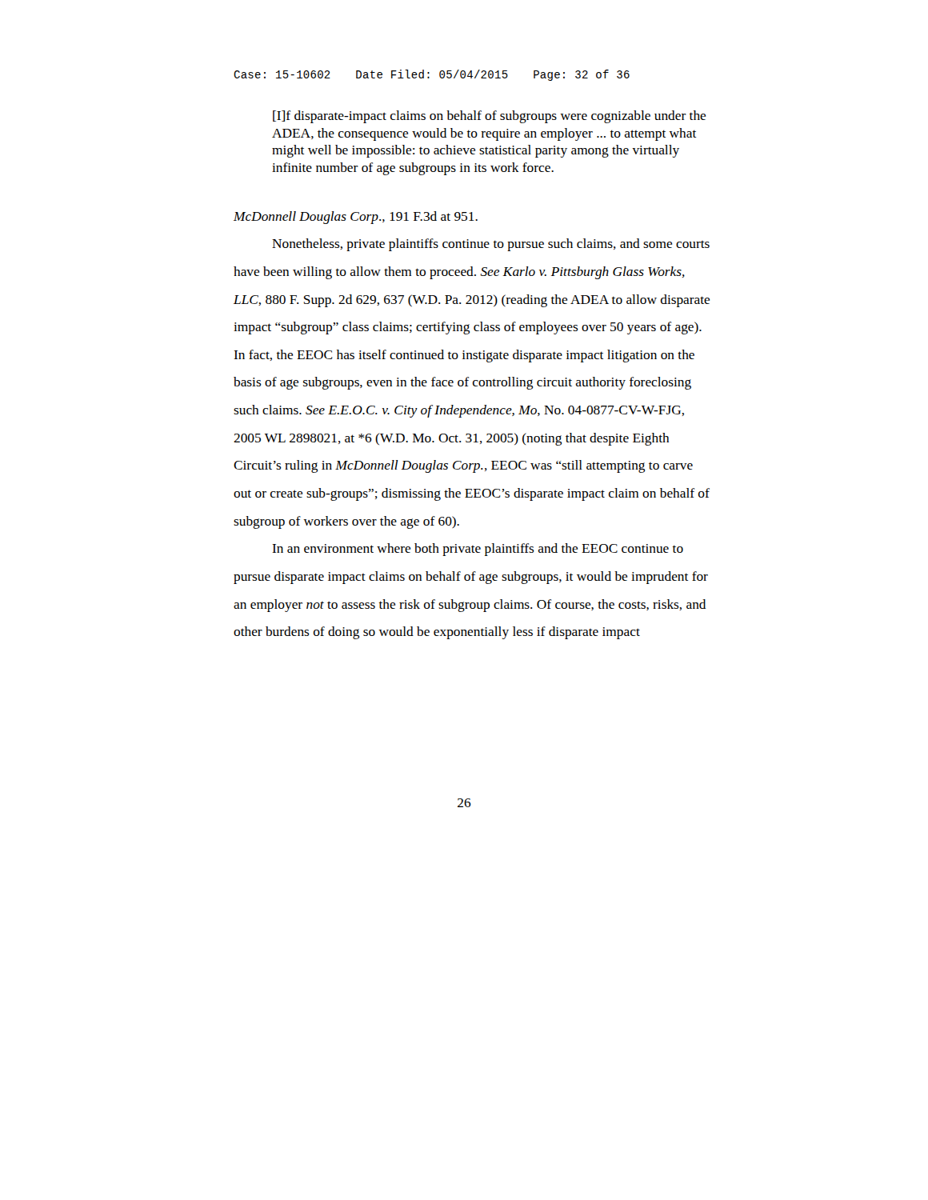Case: 15-10602 Date Filed: 05/04/2015 Page: 32 of 36
[I]f disparate-impact claims on behalf of subgroups were cognizable under the ADEA, the consequence would be to require an employer ... to attempt what might well be impossible: to achieve statistical parity among the virtually infinite number of age subgroups in its work force.
McDonnell Douglas Corp., 191 F.3d at 951.
Nonetheless, private plaintiffs continue to pursue such claims, and some courts have been willing to allow them to proceed. See Karlo v. Pittsburgh Glass Works, LLC, 880 F. Supp. 2d 629, 637 (W.D. Pa. 2012) (reading the ADEA to allow disparate impact “subgroup” class claims; certifying class of employees over 50 years of age). In fact, the EEOC has itself continued to instigate disparate impact litigation on the basis of age subgroups, even in the face of controlling circuit authority foreclosing such claims. See E.E.O.C. v. City of Independence, Mo, No. 04-0877-CV-W-FJG, 2005 WL 2898021, at *6 (W.D. Mo. Oct. 31, 2005) (noting that despite Eighth Circuit’s ruling in McDonnell Douglas Corp., EEOC was “still attempting to carve out or create sub-groups”; dismissing the EEOC’s disparate impact claim on behalf of subgroup of workers over the age of 60).
In an environment where both private plaintiffs and the EEOC continue to pursue disparate impact claims on behalf of age subgroups, it would be imprudent for an employer not to assess the risk of subgroup claims. Of course, the costs, risks, and other burdens of doing so would be exponentially less if disparate impact
26